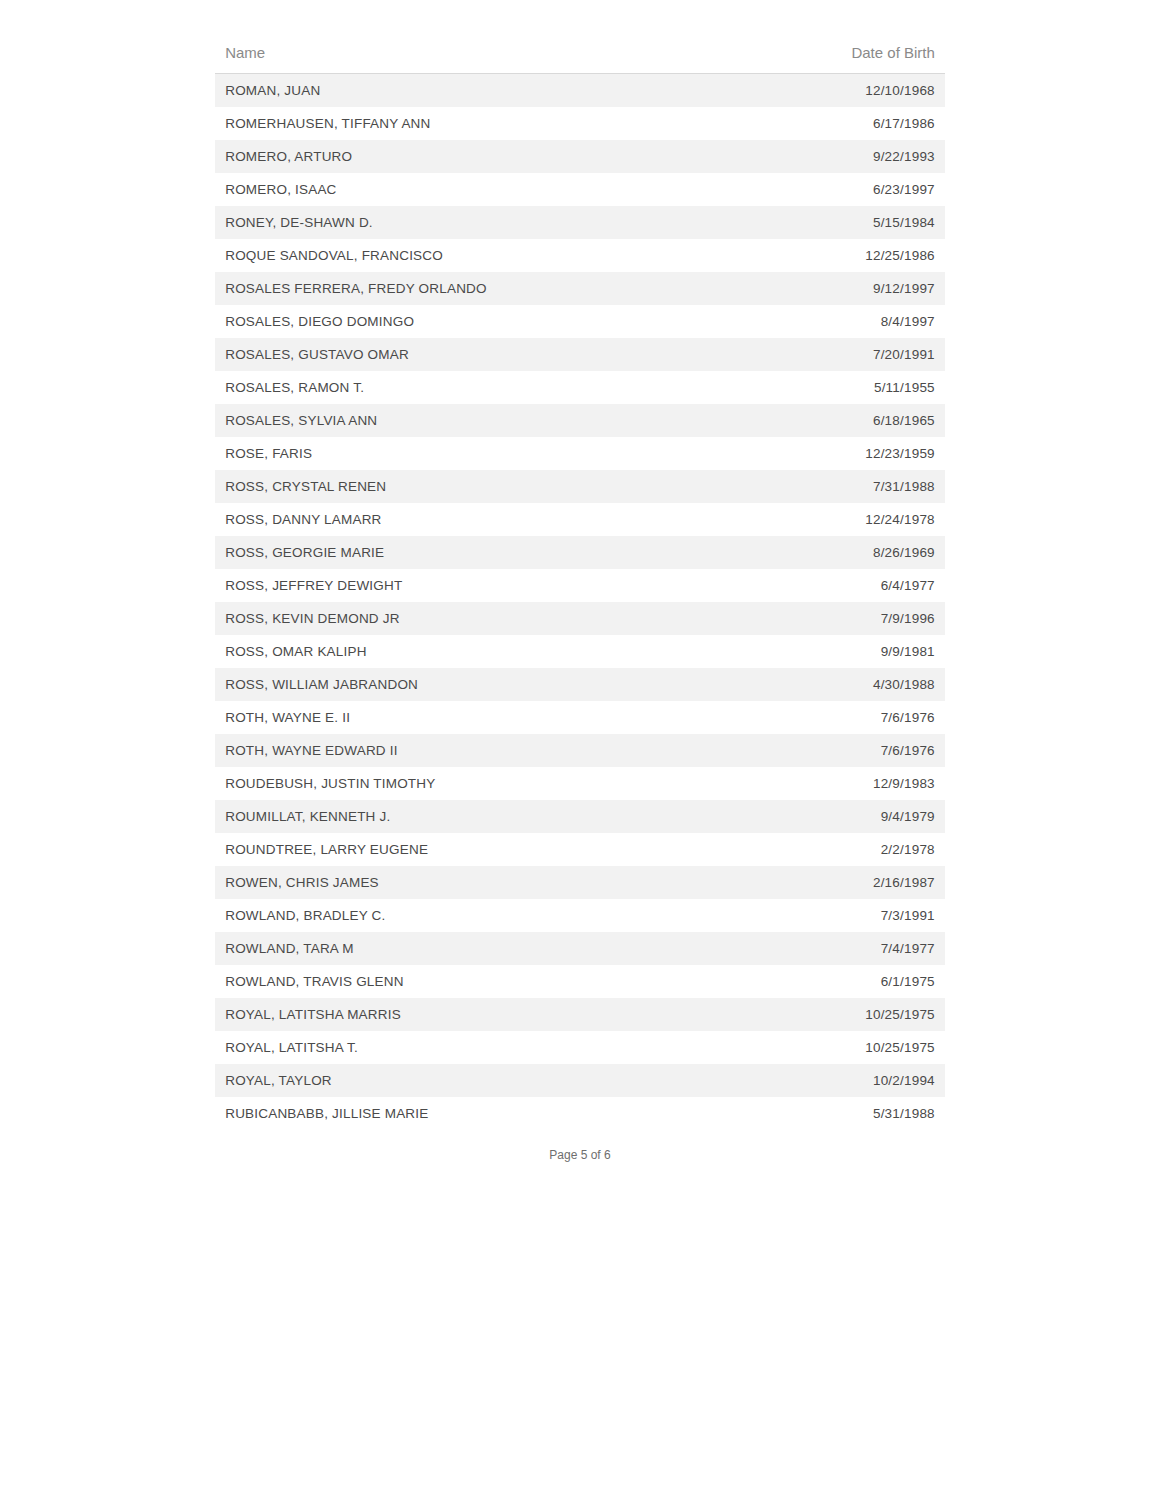| Name | Date of Birth |
| --- | --- |
| ROMAN, JUAN | 12/10/1968 |
| ROMERHAUSEN, TIFFANY ANN | 6/17/1986 |
| ROMERO, ARTURO | 9/22/1993 |
| ROMERO, ISAAC | 6/23/1997 |
| RONEY, DE-SHAWN D. | 5/15/1984 |
| ROQUE SANDOVAL, FRANCISCO | 12/25/1986 |
| ROSALES FERRERA, FREDY ORLANDO | 9/12/1997 |
| ROSALES, DIEGO DOMINGO | 8/4/1997 |
| ROSALES, GUSTAVO OMAR | 7/20/1991 |
| ROSALES, RAMON T. | 5/11/1955 |
| ROSALES, SYLVIA ANN | 6/18/1965 |
| ROSE, FARIS | 12/23/1959 |
| ROSS, CRYSTAL RENEN | 7/31/1988 |
| ROSS, DANNY LAMARR | 12/24/1978 |
| ROSS, GEORGIE MARIE | 8/26/1969 |
| ROSS, JEFFREY DEWIGHT | 6/4/1977 |
| ROSS, KEVIN DEMOND JR | 7/9/1996 |
| ROSS, OMAR KALIPH | 9/9/1981 |
| ROSS, WILLIAM JABRANDON | 4/30/1988 |
| ROTH, WAYNE E. II | 7/6/1976 |
| ROTH, WAYNE EDWARD II | 7/6/1976 |
| ROUDEBUSH, JUSTIN TIMOTHY | 12/9/1983 |
| ROUMILLAT, KENNETH J. | 9/4/1979 |
| ROUNDTREE, LARRY EUGENE | 2/2/1978 |
| ROWEN, CHRIS JAMES | 2/16/1987 |
| ROWLAND, BRADLEY C. | 7/3/1991 |
| ROWLAND, TARA M | 7/4/1977 |
| ROWLAND, TRAVIS GLENN | 6/1/1975 |
| ROYAL, LATITSHA MARRIS | 10/25/1975 |
| ROYAL, LATITSHA T. | 10/25/1975 |
| ROYAL, TAYLOR | 10/2/1994 |
| RUBICANBABB, JILLISE MARIE | 5/31/1988 |
Page 5 of 6